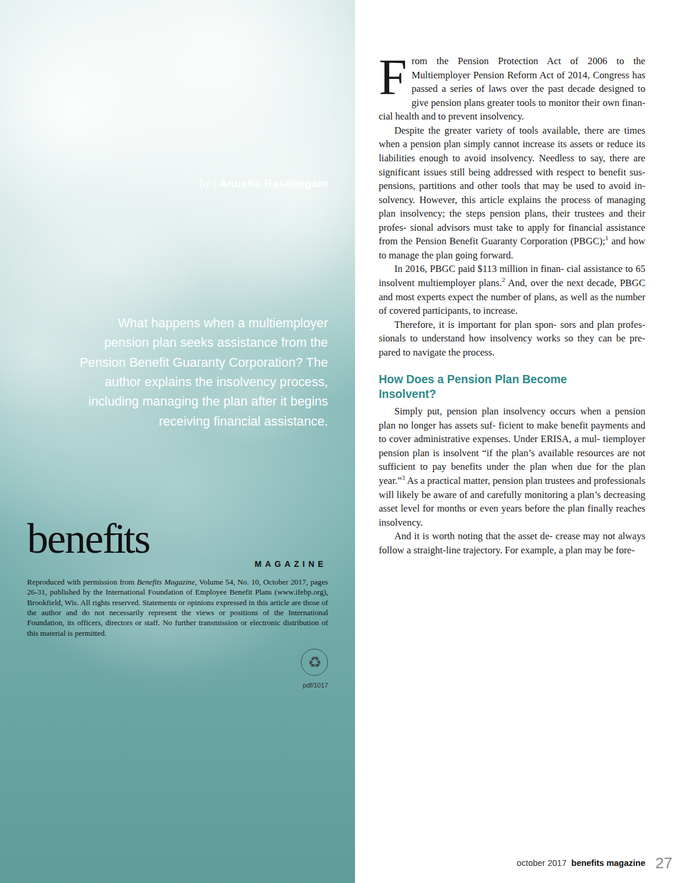by | Anusha Rasalingam
What happens when a multiemployer
pension plan seeks assistance from the
Pension Benefit Guaranty Corporation? The
author explains the insolvency process,
including managing the plan after it begins
receiving financial assistance.
benefits
MAGAZINE
Reproduced with permission from Benefits Magazine, Volume 54, No. 10, October 2017, pages 26-31, published by the International Foundation of Employee Benefit Plans (www.ifebp.org), Brookfield, Wis. All rights reserved. Statements or opinions expressed in this article are those of the author and do not necessarily represent the views or positions of the International Foundation, its officers, directors or staff. No further transmission or electronic distribution of this material is permitted.
pdf/1017
From the Pension Protection Act of 2006 to the Multiemployer Pension Reform Act of 2014, Congress has passed a series of laws over the past decade designed to give pension plans greater tools to monitor their own financial health and to prevent insolvency.
Despite the greater variety of tools available, there are times when a pension plan simply cannot increase its assets or reduce its liabilities enough to avoid insolvency. Needless to say, there are significant issues still being addressed with respect to benefit suspensions, partitions and other tools that may be used to avoid in- solvency. However, this article explains the process of managing plan insolvency; the steps pension plans, their trustees and their profes- sional advisors must take to apply for financial assistance from the Pension Benefit Guaranty Corporation (PBGC);1 and how to manage the plan going forward.
In 2016, PBGC paid $113 million in finan- cial assistance to 65 insolvent multiemployer plans.2 And, over the next decade, PBGC and most experts expect the number of plans, as well as the number of covered participants, to increase.
Therefore, it is important for plan spon- sors and plan professionals to understand how insolvency works so they can be pre- pared to navigate the process.
How Does a Pension Plan Become
Insolvent?
Simply put, pension plan insolvency occurs when a pension plan no longer has assets suf- ficient to make benefit payments and to cover administrative expenses. Under ERISA, a mul- tiemployer pension plan is insolvent “if the plan’s available resources are not sufficient to pay benefits under the plan when due for the plan year.”3 As a practical matter, pension plan trustees and professionals will likely be aware of and carefully monitoring a plan’s decreasing asset level for months or even years before the plan finally reaches insolvency.
And it is worth noting that the asset de- crease may not always follow a straight-line trajectory. For example, a plan may be fore-
october 2017 benefits magazine
27